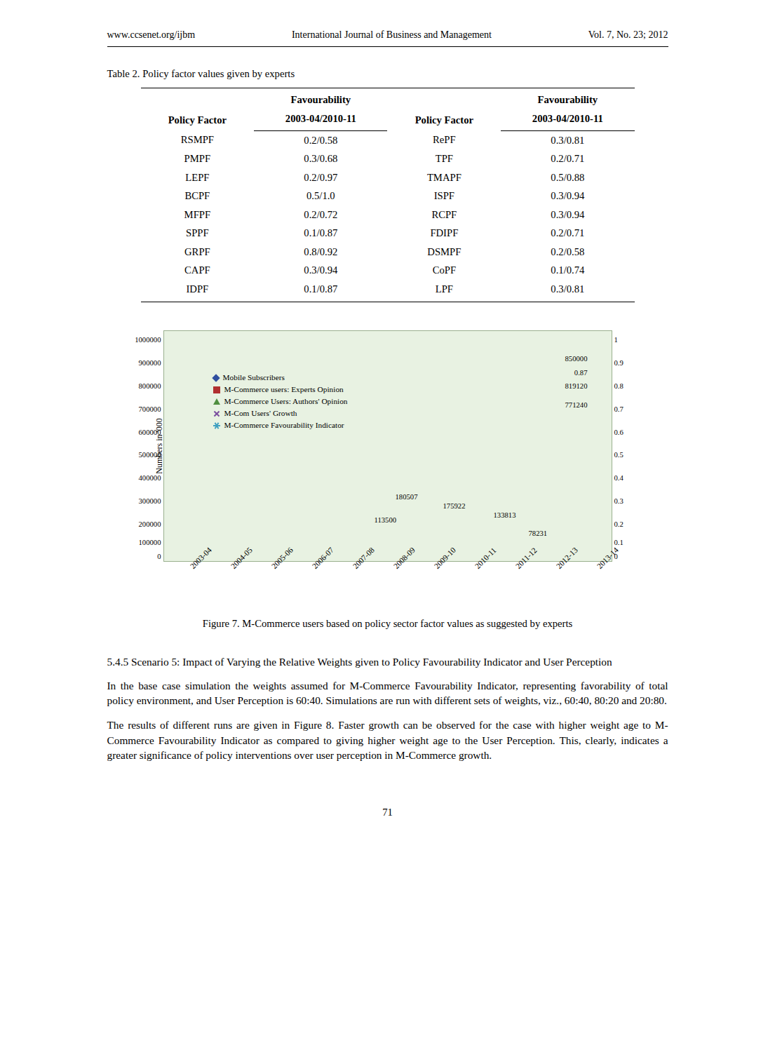www.ccsenet.org/ijbm
International Journal of Business and Management
Vol. 7, No. 23; 2012
Table 2. Policy factor values given by experts
| Policy Factor | Favourability | Policy Factor | Favourability |
| --- | --- | --- | --- |
| 2003-04/2010-11 | 2003-04/2010-11 |
| RSMPF | 0.2/0.58 | RePF | 0.3/0.81 |
| PMPF | 0.3/0.68 | TPF | 0.2/0.71 |
| LEPF | 0.2/0.97 | TMAPF | 0.5/0.88 |
| BCPF | 0.5/1.0 | ISPF | 0.3/0.94 |
| MFPF | 0.2/0.72 | RCPF | 0.3/0.94 |
| SPPF | 0.1/0.87 | FDIPF | 0.2/0.71 |
| GRPF | 0.8/0.92 | DSMPF | 0.2/0.58 |
| CAPF | 0.3/0.94 | CoPF | 0.1/0.74 |
| IDPF | 0.1/0.87 | LPF | 0.3/0.81 |
Numbers in '000
1000000 900000 800000 700000 600000 500000 400000 300000 200000 100000 0
1 0.9 0.8 0.7 0.6 0.5 0.4 0.3 0.2 0.1 0
Mobile Subscribers
M-Commerce users: Experts Opinion
M-Commerce Users: Authors' Opinion
M-Com Users' Growth
M-Commerce Favourability Indicator
850000 0.87 819120 771240 180507 175922 113500 133813 78231
2003-04 2004-05 2005-06 2006-07 2007-08 2008-09 2009-10 2010-11 2011-12 2012-13 2013-14
Figure 7. M-Commerce users based on policy sector factor values as suggested by experts
5.4.5 Scenario 5: Impact of Varying the Relative Weights given to Policy Favourability Indicator and User Perception
In the base case simulation the weights assumed for M-Commerce Favourability Indicator, representing favorability of total policy environment, and User Perception is 60:40. Simulations are run with different sets of weights, viz., 60:40, 80:20 and 20:80.
The results of different runs are given in Figure 8. Faster growth can be observed for the case with higher weight age to M-Commerce Favourability Indicator as compared to giving higher weight age to the User Perception. This, clearly, indicates a greater significance of policy interventions over user perception in M-Commerce growth.
71